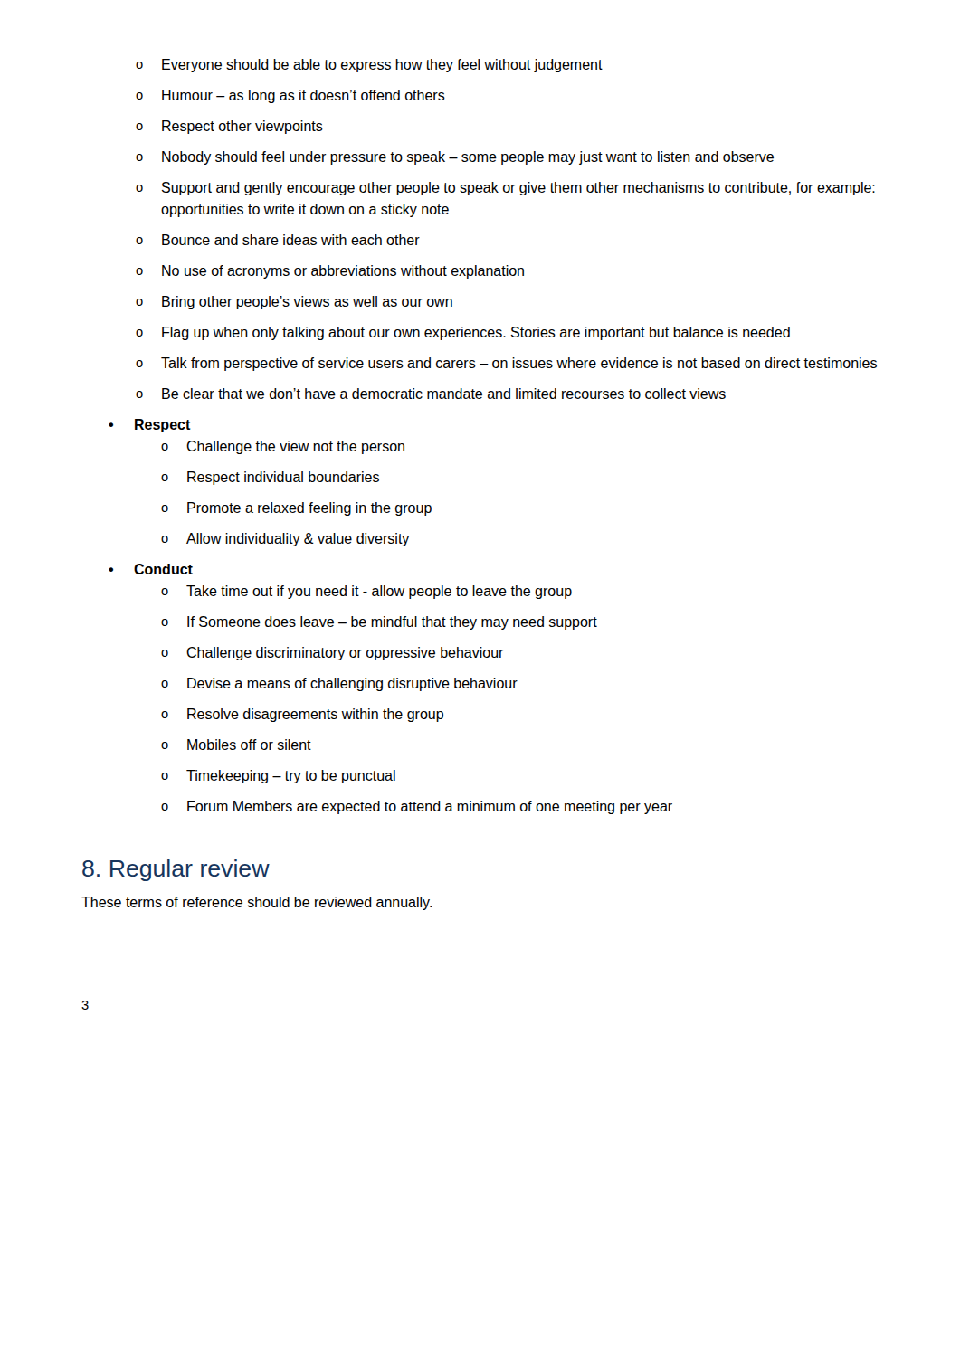Everyone should be able to express how they feel without judgement
Humour – as long as it doesn’t offend others
Respect other viewpoints
Nobody should feel under pressure to speak – some people may just want to listen and observe
Support and gently encourage other people to speak or give them other mechanisms to contribute, for example: opportunities to write it down on a sticky note
Bounce and share ideas with each other
No use of acronyms or abbreviations without explanation
Bring other people’s views as well as our own
Flag up when only talking about our own experiences. Stories are important but balance is needed
Talk from perspective of service users and carers – on issues where evidence is not based on direct testimonies
Be clear that we don’t have a democratic mandate and limited recourses to collect views
Respect
Challenge the view not the person
Respect individual boundaries
Promote a relaxed feeling in the group
Allow individuality & value diversity
Conduct
Take time out if you need it - allow people to leave the group
If Someone does leave – be mindful that they may need support
Challenge discriminatory or oppressive behaviour
Devise a means of challenging disruptive behaviour
Resolve disagreements within the group
Mobiles off or silent
Timekeeping – try to be punctual
Forum Members are expected to attend a minimum of one meeting per year
8. Regular review
These terms of reference should be reviewed annually.
3